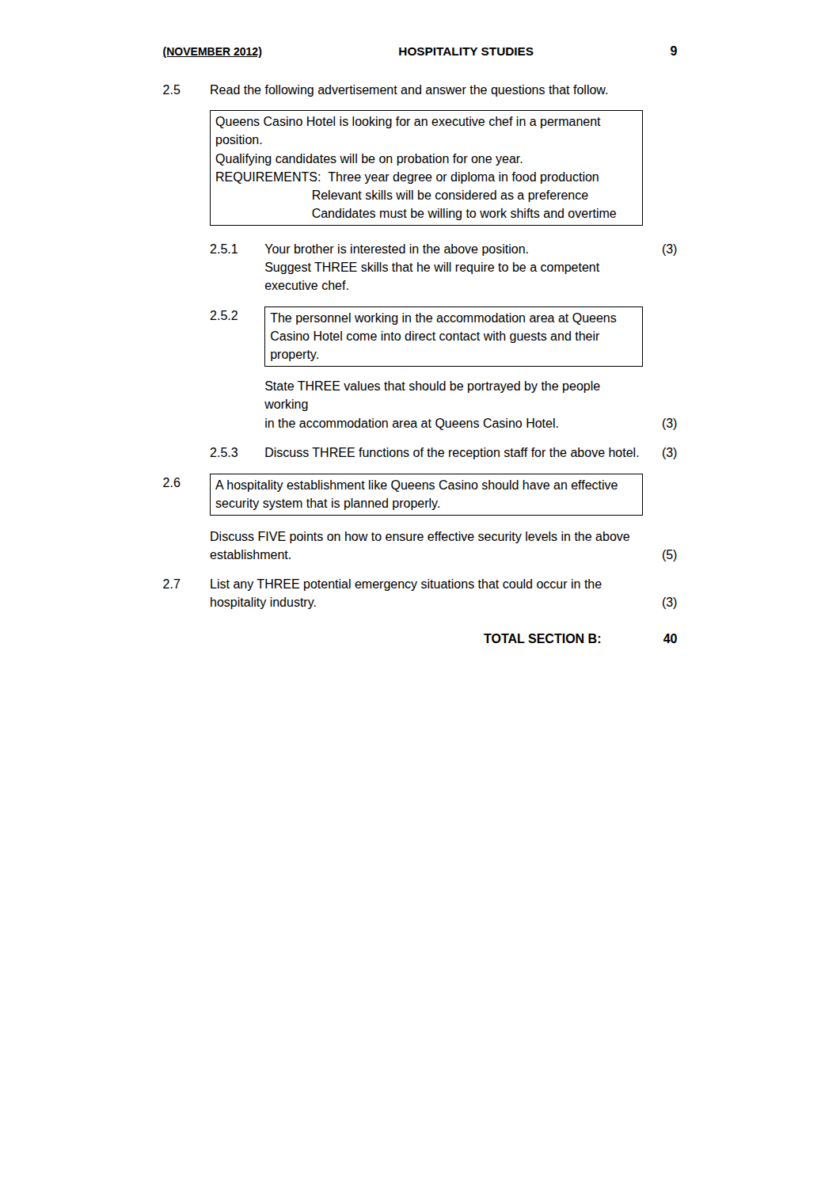(NOVEMBER 2012)
HOSPITALITY STUDIES
9
2.5
Read the following advertisement and answer the questions that follow.
Queens Casino Hotel is looking for an executive chef in a permanent position.
Qualifying candidates will be on probation for one year.
REQUIREMENTS: Three year degree or diploma in food production
Relevant skills will be considered as a preference
Candidates must be willing to work shifts and overtime
2.5.1
Your brother is interested in the above position.
Suggest THREE skills that he will require to be a competent
executive chef.
(3)
2.5.2
The personnel working in the accommodation area at Queens Casino Hotel come into direct contact with guests and their property.
State THREE values that should be portrayed by the people working
in the accommodation area at Queens Casino Hotel.
(3)
2.5.3
Discuss THREE functions of the reception staff for the above hotel.
(3)
2.6
A hospitality establishment like Queens Casino should have an effective security system that is planned properly.
Discuss FIVE points on how to ensure effective security levels in the above
establishment.
(5)
2.7
List any THREE potential emergency situations that could occur in the
hospitality industry.
(3)
TOTAL SECTION B:
40